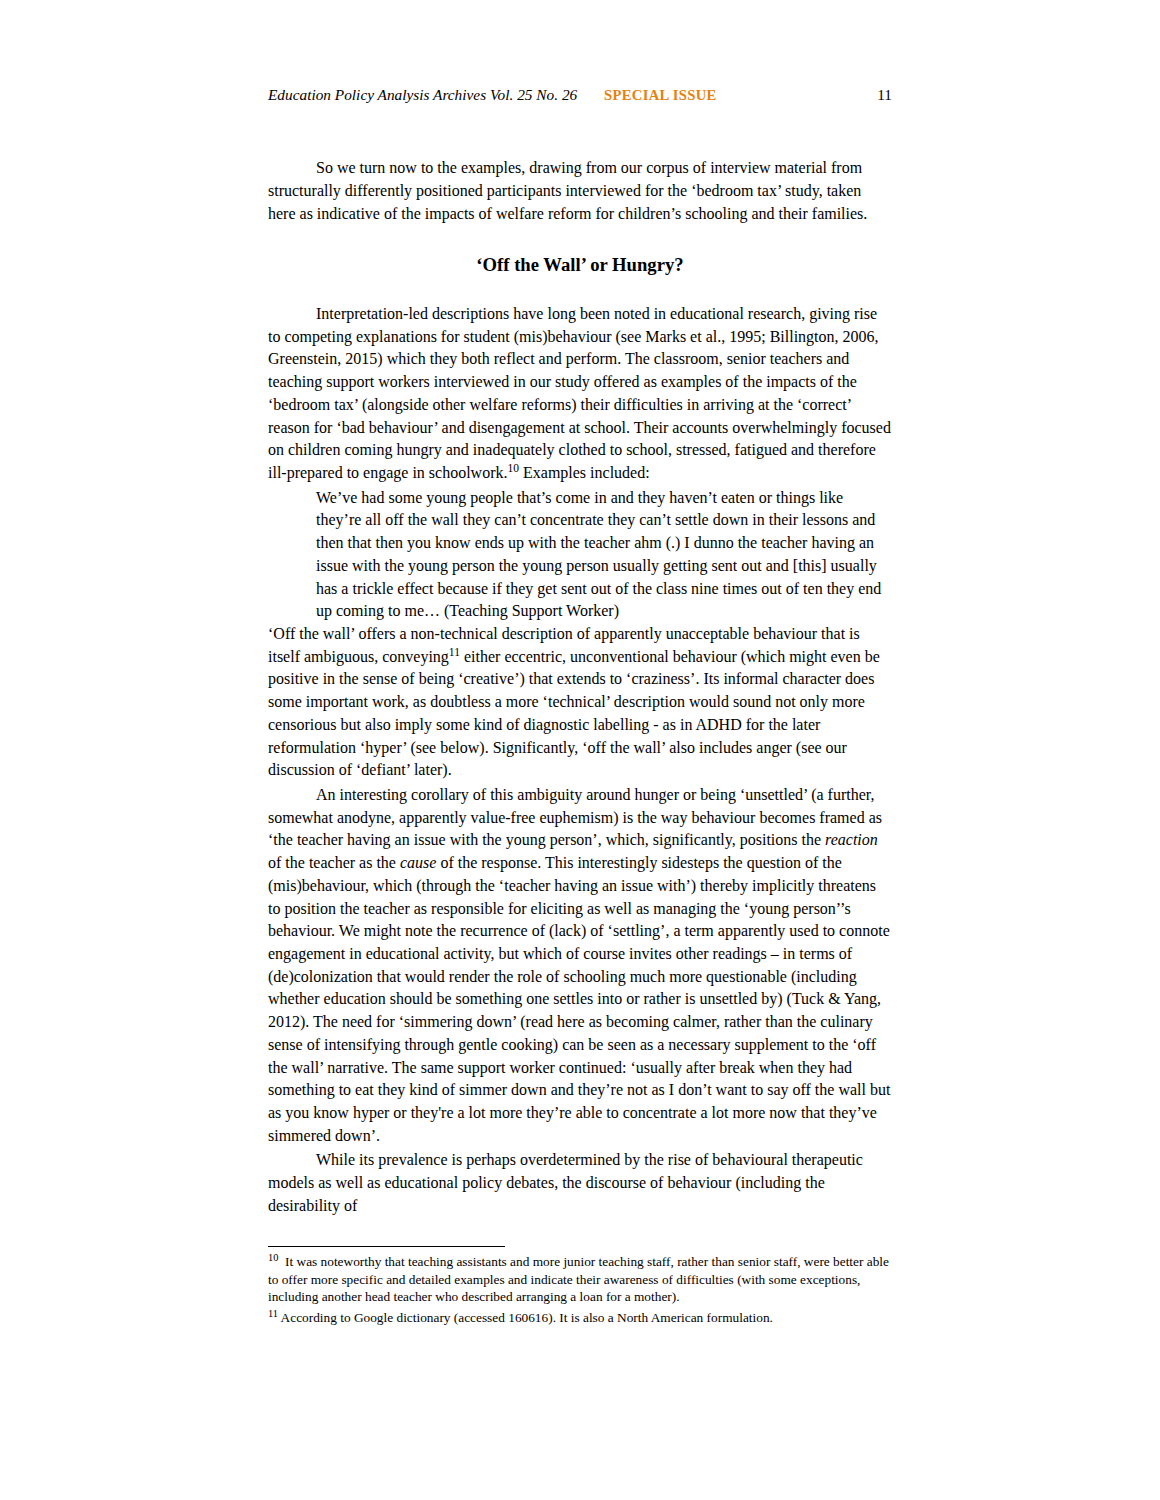Education Policy Analysis Archives Vol. 25 No. 26 SPECIAL ISSUE 11
So we turn now to the examples, drawing from our corpus of interview material from structurally differently positioned participants interviewed for the ‘bedroom tax’ study, taken here as indicative of the impacts of welfare reform for children’s schooling and their families.
‘Off the Wall’ or Hungry?
Interpretation-led descriptions have long been noted in educational research, giving rise to competing explanations for student (mis)behaviour (see Marks et al., 1995; Billington, 2006, Greenstein, 2015) which they both reflect and perform. The classroom, senior teachers and teaching support workers interviewed in our study offered as examples of the impacts of the ‘bedroom tax’ (alongside other welfare reforms) their difficulties in arriving at the ‘correct’ reason for ‘bad behaviour’ and disengagement at school. Their accounts overwhelmingly focused on children coming hungry and inadequately clothed to school, stressed, fatigued and therefore ill-prepared to engage in schoolwork.10 Examples included:
We’ve had some young people that’s come in and they haven’t eaten or things like they’re all off the wall they can’t concentrate they can’t settle down in their lessons and then that then you know ends up with the teacher ahm (.) I dunno the teacher having an issue with the young person the young person usually getting sent out and [this] usually has a trickle effect because if they get sent out of the class nine times out of ten they end up coming to me… (Teaching Support Worker)
‘Off the wall’ offers a non-technical description of apparently unacceptable behaviour that is itself ambiguous, conveying11 either eccentric, unconventional behaviour (which might even be positive in the sense of being ‘creative’) that extends to ‘craziness’. Its informal character does some important work, as doubtless a more ‘technical’ description would sound not only more censorious but also imply some kind of diagnostic labelling - as in ADHD for the later reformulation ‘hyper’ (see below). Significantly, ‘off the wall’ also includes anger (see our discussion of ‘defiant’ later).
An interesting corollary of this ambiguity around hunger or being ‘unsettled’ (a further, somewhat anodyne, apparently value-free euphemism) is the way behaviour becomes framed as ‘the teacher having an issue with the young person’, which, significantly, positions the reaction of the teacher as the cause of the response. This interestingly sidesteps the question of the (mis)behaviour, which (through the ‘teacher having an issue with’) thereby implicitly threatens to position the teacher as responsible for eliciting as well as managing the ‘young person’’s behaviour. We might note the recurrence of (lack) of ‘settling’, a term apparently used to connote engagement in educational activity, but which of course invites other readings – in terms of (de)colonization that would render the role of schooling much more questionable (including whether education should be something one settles into or rather is unsettled by) (Tuck & Yang, 2012). The need for ‘simmering down’ (read here as becoming calmer, rather than the culinary sense of intensifying through gentle cooking) can be seen as a necessary supplement to the ‘off the wall’ narrative. The same support worker continued: ‘usually after break when they had something to eat they kind of simmer down and they’re not as I don’t want to say off the wall but as you know hyper or they're a lot more they’re able to concentrate a lot more now that they’ve simmered down’.
While its prevalence is perhaps overdetermined by the rise of behavioural therapeutic models as well as educational policy debates, the discourse of behaviour (including the desirability of
10 It was noteworthy that teaching assistants and more junior teaching staff, rather than senior staff, were better able to offer more specific and detailed examples and indicate their awareness of difficulties (with some exceptions, including another head teacher who described arranging a loan for a mother).
11 According to Google dictionary (accessed 160616). It is also a North American formulation.